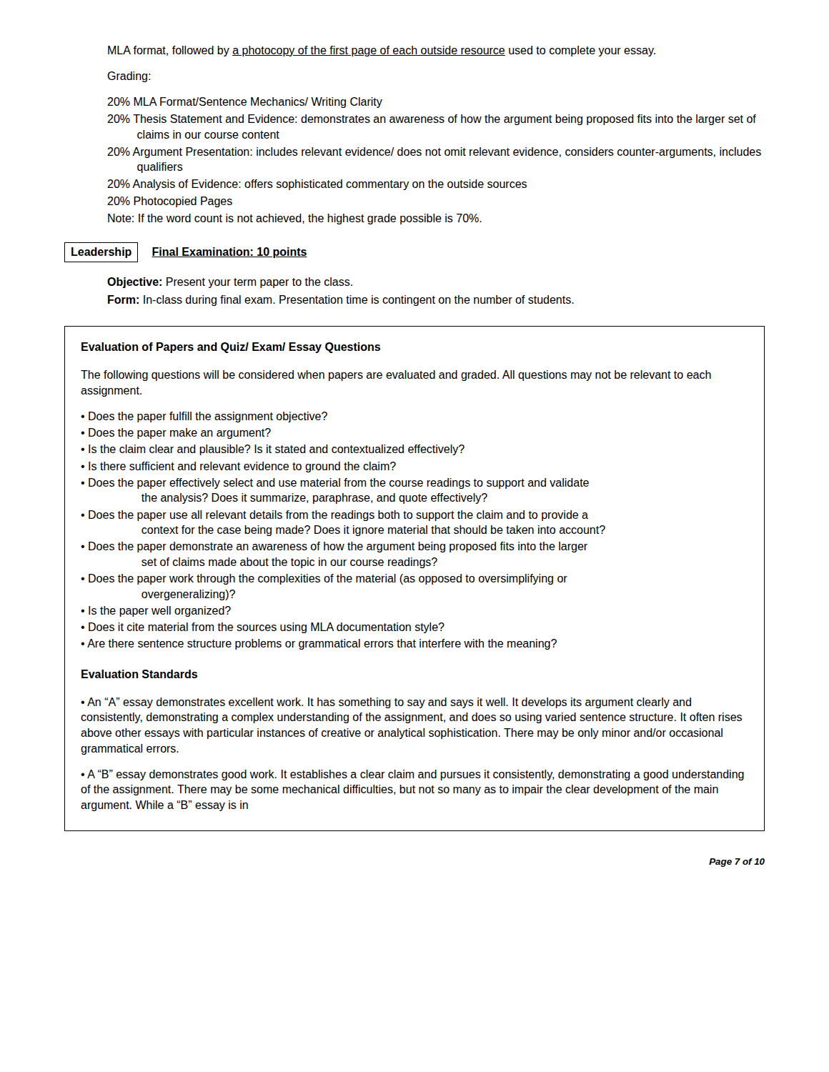MLA format, followed by a photocopy of the first page of each outside resource used to complete your essay.
Grading:
20% MLA Format/Sentence Mechanics/ Writing Clarity
20% Thesis Statement and Evidence: demonstrates an awareness of how the argument being proposed fits into the larger set of claims in our course content
20% Argument Presentation: includes relevant evidence/ does not omit relevant evidence, considers counter-arguments, includes qualifiers
20% Analysis of Evidence: offers sophisticated commentary on the outside sources
20% Photocopied Pages
Note: If the word count is not achieved, the highest grade possible is 70%.
Leadership Final Examination: 10 points
Objective: Present your term paper to the class.
Form: In-class during final exam. Presentation time is contingent on the number of students.
Evaluation of Papers and Quiz/ Exam/ Essay Questions
The following questions will be considered when papers are evaluated and graded. All questions may not be relevant to each assignment.
• Does the paper fulfill the assignment objective?
• Does the paper make an argument?
• Is the claim clear and plausible? Is it stated and contextualized effectively?
• Is there sufficient and relevant evidence to ground the claim?
• Does the paper effectively select and use material from the course readings to support and validatethe analysis? Does it summarize, paraphrase, and quote effectively?
• Does the paper use all relevant details from the readings both to support the claim and to provide acontext for the case being made? Does it ignore material that should be taken into account?
• Does the paper demonstrate an awareness of how the argument being proposed fits into the largerset of claims made about the topic in our course readings?
• Does the paper work through the complexities of the material (as opposed to oversimplifying orovergeneralizing)?
• Is the paper well organized?
• Does it cite material from the sources using MLA documentation style?
• Are there sentence structure problems or grammatical errors that interfere with the meaning?
Evaluation Standards
• An “A” essay demonstrates excellent work. It has something to say and says it well. It develops its argument clearly and consistently, demonstrating a complex understanding of the assignment, and does so using varied sentence structure. It often rises above other essays with particular instances of creative or analytical sophistication. There may be only minor and/or occasional grammatical errors.
• A “B” essay demonstrates good work. It establishes a clear claim and pursues it consistently, demonstrating a good understanding of the assignment. There may be some mechanical difficulties, but not so many as to impair the clear development of the main argument. While a “B” essay is in
Page 7 of 10